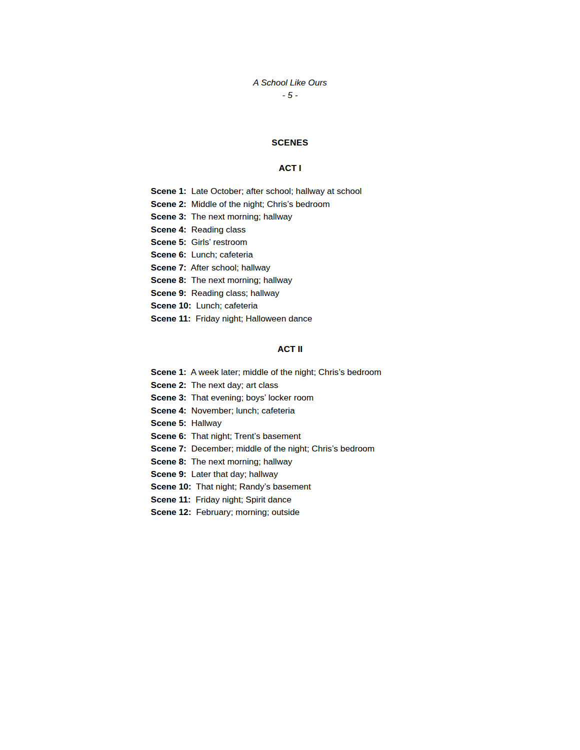A School Like Ours
- 5 -
SCENES
ACT I
Scene 1: Late October; after school; hallway at school
Scene 2: Middle of the night; Chris’s bedroom
Scene 3: The next morning; hallway
Scene 4: Reading class
Scene 5: Girls’ restroom
Scene 6: Lunch; cafeteria
Scene 7: After school; hallway
Scene 8: The next morning; hallway
Scene 9: Reading class; hallway
Scene 10: Lunch; cafeteria
Scene 11: Friday night; Halloween dance
ACT II
Scene 1: A week later; middle of the night; Chris’s bedroom
Scene 2: The next day; art class
Scene 3: That evening; boys’ locker room
Scene 4: November; lunch; cafeteria
Scene 5: Hallway
Scene 6: That night; Trent’s basement
Scene 7: December; middle of the night; Chris’s bedroom
Scene 8: The next morning; hallway
Scene 9: Later that day; hallway
Scene 10: That night; Randy’s basement
Scene 11: Friday night; Spirit dance
Scene 12: February; morning; outside